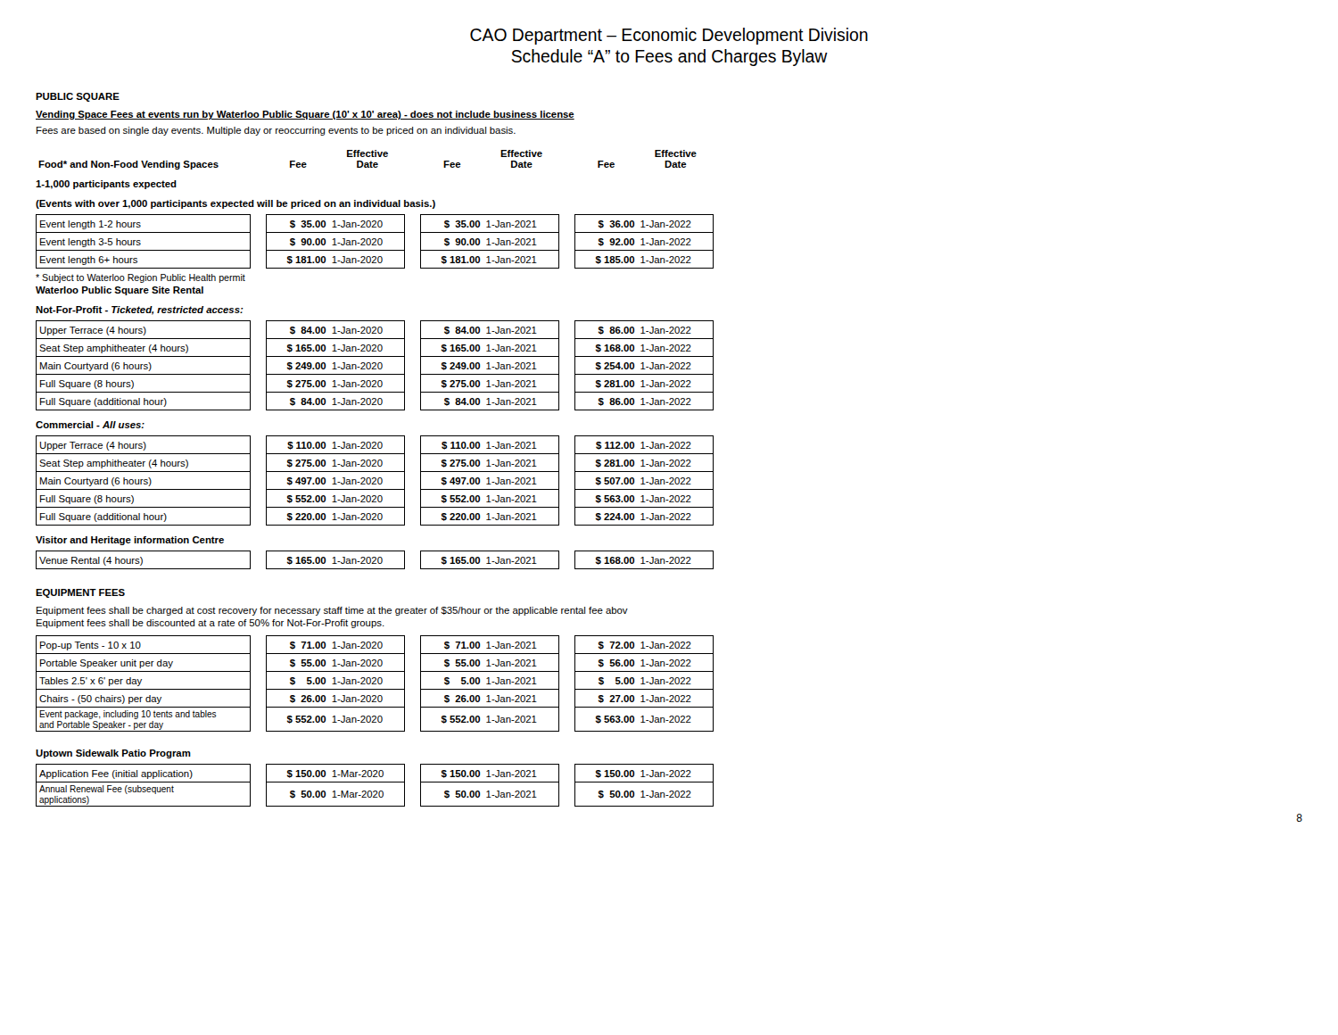CAO Department – Economic Development Division Schedule “A” to Fees and Charges Bylaw
PUBLIC SQUARE
Vending Space Fees at events run by Waterloo Public Square (10' x 10' area) - does not include business license
Fees are based on single day events. Multiple day or reoccurring events to be priced on an individual basis.
| | | | Effective | | | Effective | | | Effective |
| Food* and Non-Food Vending Spaces | | Fee | Date | | Fee | Date | | Fee | Date |
1-1,000 participants expected
(Events with over 1,000 participants expected will be priced on an individual basis.)
| Event length 1-2 hours | | $ 35.00 | 1-Jan-2020 | | $ 35.00 | 1-Jan-2021 | | $ 36.00 | 1-Jan-2022 |
| Event length 3-5 hours | | $ 90.00 | 1-Jan-2020 | | $ 90.00 | 1-Jan-2021 | | $ 92.00 | 1-Jan-2022 |
| Event length 6+ hours | | $ 181.00 | 1-Jan-2020 | | $ 181.00 | 1-Jan-2021 | | $ 185.00 | 1-Jan-2022 |
* Subject to Waterloo Region Public Health permit
Waterloo Public Square Site Rental
Not-For-Profit - Ticketed, restricted access:
| Upper Terrace (4 hours) | | $ 84.00 | 1-Jan-2020 | | $ 84.00 | 1-Jan-2021 | | $ 86.00 | 1-Jan-2022 |
| Seat Step amphitheater (4 hours) | | $ 165.00 | 1-Jan-2020 | | $ 165.00 | 1-Jan-2021 | | $ 168.00 | 1-Jan-2022 |
| Main Courtyard (6 hours) | | $ 249.00 | 1-Jan-2020 | | $ 249.00 | 1-Jan-2021 | | $ 254.00 | 1-Jan-2022 |
| Full Square (8 hours) | | $ 275.00 | 1-Jan-2020 | | $ 275.00 | 1-Jan-2021 | | $ 281.00 | 1-Jan-2022 |
| Full Square (additional hour) | | $ 84.00 | 1-Jan-2020 | | $ 84.00 | 1-Jan-2021 | | $ 86.00 | 1-Jan-2022 |
Commercial - All uses:
| Upper Terrace (4 hours) | | $ 110.00 | 1-Jan-2020 | | $ 110.00 | 1-Jan-2021 | | $ 112.00 | 1-Jan-2022 |
| Seat Step amphitheater (4 hours) | | $ 275.00 | 1-Jan-2020 | | $ 275.00 | 1-Jan-2021 | | $ 281.00 | 1-Jan-2022 |
| Main Courtyard (6 hours) | | $ 497.00 | 1-Jan-2020 | | $ 497.00 | 1-Jan-2021 | | $ 507.00 | 1-Jan-2022 |
| Full Square (8 hours) | | $ 552.00 | 1-Jan-2020 | | $ 552.00 | 1-Jan-2021 | | $ 563.00 | 1-Jan-2022 |
| Full Square (additional hour) | | $ 220.00 | 1-Jan-2020 | | $ 220.00 | 1-Jan-2021 | | $ 224.00 | 1-Jan-2022 |
Visitor and Heritage information Centre
| Venue Rental (4 hours) | | $ 165.00 | 1-Jan-2020 | | $ 165.00 | 1-Jan-2021 | | $ 168.00 | 1-Jan-2022 |
EQUIPMENT FEES
Equipment fees shall be charged at cost recovery for necessary staff time at the greater of $35/hour or the applicable rental fee abov
Equipment fees shall be discounted at a rate of 50% for Not-For-Profit groups.
| Pop-up Tents - 10 x 10 | | $ 71.00 | 1-Jan-2020 | | $ 71.00 | 1-Jan-2021 | | $ 72.00 | 1-Jan-2022 |
| Portable Speaker unit per day | | $ 55.00 | 1-Jan-2020 | | $ 55.00 | 1-Jan-2021 | | $ 56.00 | 1-Jan-2022 |
| Tables 2.5' x 6' per day | | $ 5.00 | 1-Jan-2020 | | $ 5.00 | 1-Jan-2021 | | $ 5.00 | 1-Jan-2022 |
| Chairs - (50 chairs) per day | | $ 26.00 | 1-Jan-2020 | | $ 26.00 | 1-Jan-2021 | | $ 27.00 | 1-Jan-2022 |
| Event package, including 10 tents and tables and Portable Speaker - per day | | $ 552.00 | 1-Jan-2020 | | $ 552.00 | 1-Jan-2021 | | $ 563.00 | 1-Jan-2022 |
Uptown Sidewalk Patio Program
| Application Fee (initial application) | | $ 150.00 | 1-Mar-2020 | | $ 150.00 | 1-Jan-2021 | | $ 150.00 | 1-Jan-2022 |
| Annual Renewal Fee (subsequent applications) | | $ 50.00 | 1-Mar-2020 | | $ 50.00 | 1-Jan-2021 | | $ 50.00 | 1-Jan-2022 |
8